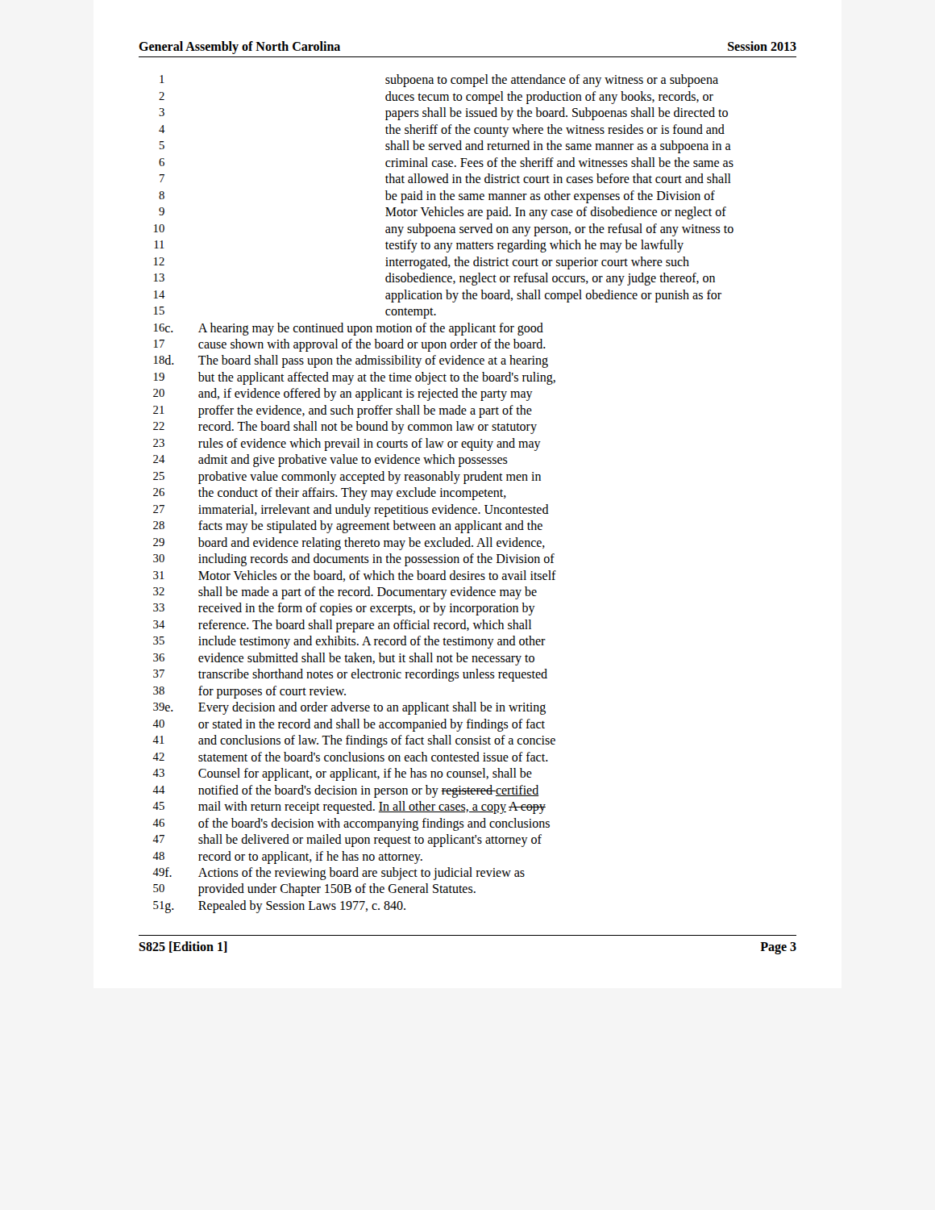General Assembly of North Carolina
Session 2013
| 1 | | subpoena to compel the attendance of any witness or a subpoena |
| 2 | | duces tecum to compel the production of any books, records, or |
| 3 | | papers shall be issued by the board. Subpoenas shall be directed to |
| 4 | | the sheriff of the county where the witness resides or is found and |
| 5 | | shall be served and returned in the same manner as a subpoena in a |
| 6 | | criminal case. Fees of the sheriff and witnesses shall be the same as |
| 7 | | that allowed in the district court in cases before that court and shall |
| 8 | | be paid in the same manner as other expenses of the Division of |
| 9 | | Motor Vehicles are paid. In any case of disobedience or neglect of |
| 10 | | any subpoena served on any person, or the refusal of any witness to |
| 11 | | testify to any matters regarding which he may be lawfully |
| 12 | | interrogated, the district court or superior court where such |
| 13 | | disobedience, neglect or refusal occurs, or any judge thereof, on |
| 14 | | application by the board, shall compel obedience or punish as for |
| 15 | | contempt. |
| 16 | c. | A hearing may be continued upon motion of the applicant for good |
| 17 | | cause shown with approval of the board or upon order of the board. |
| 18 | d. | The board shall pass upon the admissibility of evidence at a hearing |
| 19 | | but the applicant affected may at the time object to the board's ruling, |
| 20 | | and, if evidence offered by an applicant is rejected the party may |
| 21 | | proffer the evidence, and such proffer shall be made a part of the |
| 22 | | record. The board shall not be bound by common law or statutory |
| 23 | | rules of evidence which prevail in courts of law or equity and may |
| 24 | | admit and give probative value to evidence which possesses |
| 25 | | probative value commonly accepted by reasonably prudent men in |
| 26 | | the conduct of their affairs. They may exclude incompetent, |
| 27 | | immaterial, irrelevant and unduly repetitious evidence. Uncontested |
| 28 | | facts may be stipulated by agreement between an applicant and the |
| 29 | | board and evidence relating thereto may be excluded. All evidence, |
| 30 | | including records and documents in the possession of the Division of |
| 31 | | Motor Vehicles or the board, of which the board desires to avail itself |
| 32 | | shall be made a part of the record. Documentary evidence may be |
| 33 | | received in the form of copies or excerpts, or by incorporation by |
| 34 | | reference. The board shall prepare an official record, which shall |
| 35 | | include testimony and exhibits. A record of the testimony and other |
| 36 | | evidence submitted shall be taken, but it shall not be necessary to |
| 37 | | transcribe shorthand notes or electronic recordings unless requested |
| 38 | | for purposes of court review. |
| 39 | e. | Every decision and order adverse to an applicant shall be in writing |
| 40 | | or stated in the record and shall be accompanied by findings of fact |
| 41 | | and conclusions of law. The findings of fact shall consist of a concise |
| 42 | | statement of the board's conclusions on each contested issue of fact. |
| 43 | | Counsel for applicant, or applicant, if he has no counsel, shall be |
| 44 | | notified of the board's decision in person or by registered certified |
| 45 | | mail with return receipt requested. In all other cases, a copy A copy |
| 46 | | of the board's decision with accompanying findings and conclusions |
| 47 | | shall be delivered or mailed upon request to applicant's attorney of |
| 48 | | record or to applicant, if he has no attorney. |
| 49 | f. | Actions of the reviewing board are subject to judicial review as |
| 50 | | provided under Chapter 150B of the General Statutes. |
| 51 | g. | Repealed by Session Laws 1977, c. 840. |
S825 [Edition 1]
Page 3